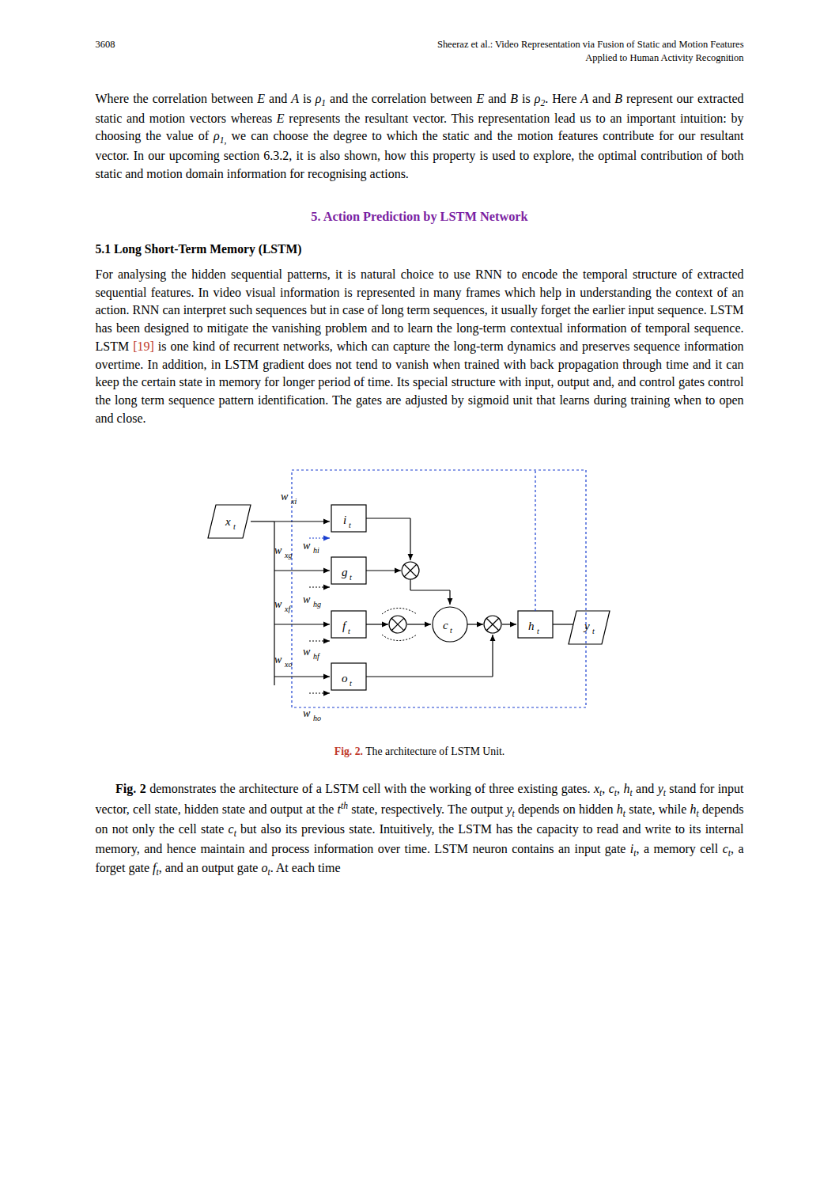3608
Sheeraz et al.: Video Representation via Fusion of Static and Motion Features
Applied to Human Activity Recognition
Where the correlation between E and A is ρ1 and the correlation between E and B is ρ2. Here A and B represent our extracted static and motion vectors whereas E represents the resultant vector. This representation lead us to an important intuition: by choosing the value of ρ1, we can choose the degree to which the static and the motion features contribute for our resultant vector. In our upcoming section 6.3.2, it is also shown, how this property is used to explore, the optimal contribution of both static and motion domain information for recognising actions.
5. Action Prediction by LSTM Network
5.1 Long Short-Term Memory (LSTM)
For analysing the hidden sequential patterns, it is natural choice to use RNN to encode the temporal structure of extracted sequential features. In video visual information is represented in many frames which help in understanding the context of an action. RNN can interpret such sequences but in case of long term sequences, it usually forget the earlier input sequence. LSTM has been designed to mitigate the vanishing problem and to learn the long-term contextual information of temporal sequence. LSTM [19] is one kind of recurrent networks, which can capture the long-term dynamics and preserves sequence information overtime. In addition, in LSTM gradient does not tend to vanish when trained with back propagation through time and it can keep the certain state in memory for longer period of time. Its special structure with input, output and, and control gates control the long term sequence pattern identification. The gates are adjusted by sigmoid unit that learns during training when to open and close.
x t i t g t f t o t w xi w xg w hi w xf w hg w hf w xo w ho c t h t y t
Fig. 2. The architecture of LSTM Unit.
Fig. 2 demonstrates the architecture of a LSTM cell with the working of three existing gates. xt, ct, ht and yt stand for input vector, cell state, hidden state and output at the tth state, respectively. The output yt depends on hidden ht state, while ht depends on not only the cell state ct but also its previous state. Intuitively, the LSTM has the capacity to read and write to its internal memory, and hence maintain and process information over time. LSTM neuron contains an input gate it, a memory cell ct, a forget gate ft, and an output gate ot. At each time